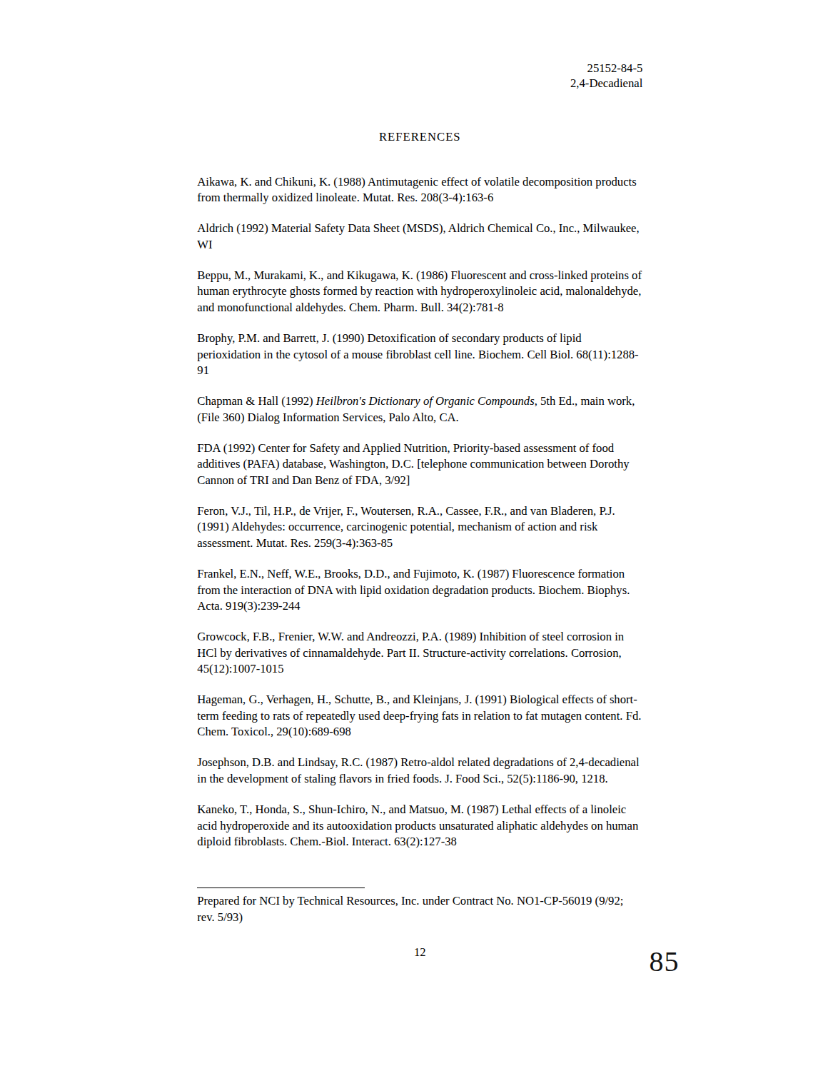25152-84-5 2,4-Decadienal
REFERENCES
Aikawa, K. and Chikuni, K. (1988) Antimutagenic effect of volatile decomposition products from thermally oxidized linoleate. Mutat. Res. 208(3-4):163-6
Aldrich (1992) Material Safety Data Sheet (MSDS), Aldrich Chemical Co., Inc., Milwaukee, WI
Beppu, M., Murakami, K., and Kikugawa, K. (1986) Fluorescent and cross-linked proteins of human erythrocyte ghosts formed by reaction with hydroperoxylinoleic acid, malonaldehyde, and monofunctional aldehydes. Chem. Pharm. Bull. 34(2):781-8
Brophy, P.M. and Barrett, J. (1990) Detoxification of secondary products of lipid perioxidation in the cytosol of a mouse fibroblast cell line. Biochem. Cell Biol. 68(11):1288-91
Chapman & Hall (1992) Heilbron's Dictionary of Organic Compounds, 5th Ed., main work, (File 360) Dialog Information Services, Palo Alto, CA.
FDA (1992) Center for Safety and Applied Nutrition, Priority-based assessment of food additives (PAFA) database, Washington, D.C. [telephone communication between Dorothy Cannon of TRI and Dan Benz of FDA, 3/92]
Feron, V.J., Til, H.P., de Vrijer, F., Woutersen, R.A., Cassee, F.R., and van Bladeren, P.J. (1991) Aldehydes: occurrence, carcinogenic potential, mechanism of action and risk assessment. Mutat. Res. 259(3-4):363-85
Frankel, E.N., Neff, W.E., Brooks, D.D., and Fujimoto, K. (1987) Fluorescence formation from the interaction of DNA with lipid oxidation degradation products. Biochem. Biophys. Acta. 919(3):239-244
Growcock, F.B., Frenier, W.W. and Andreozzi, P.A. (1989) Inhibition of steel corrosion in HCl by derivatives of cinnamaldehyde. Part II. Structure-activity correlations. Corrosion, 45(12):1007-1015
Hageman, G., Verhagen, H., Schutte, B., and Kleinjans, J. (1991) Biological effects of short-term feeding to rats of repeatedly used deep-frying fats in relation to fat mutagen content. Fd. Chem. Toxicol., 29(10):689-698
Josephson, D.B. and Lindsay, R.C. (1987) Retro-aldol related degradations of 2,4-decadienal in the development of staling flavors in fried foods. J. Food Sci., 52(5):1186-90, 1218.
Kaneko, T., Honda, S., Shun-Ichiro, N., and Matsuo, M. (1987) Lethal effects of a linoleic acid hydroperoxide and its autooxidation products unsaturated aliphatic aldehydes on human diploid fibroblasts. Chem.-Biol. Interact. 63(2):127-38
Prepared for NCI by Technical Resources, Inc. under Contract No. NO1-CP-56019 (9/92; rev. 5/93)
12
85